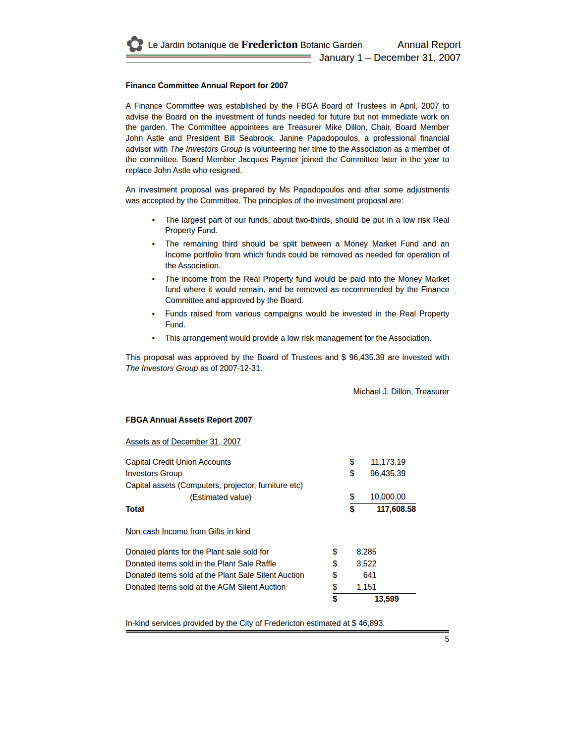✿ Le Jardin botanique de Fredericton Botanic Garden
Annual Report
January 1 – December 31, 2007
Finance Committee Annual Report for 2007
A Finance Committee was established by the FBGA Board of Trustees in April, 2007 to advise the Board on the investment of funds needed for future but not immediate work on the garden. The Committee appointees are Treasurer Mike Dillon, Chair, Board Member John Astle and President Bill Seabrook. Janine Papadopoulos, a professional financial advisor with The Investors Group is volunteering her time to the Association as a member of the committee. Board Member Jacques Paynter joined the Committee later in the year to replace John Astle who resigned.
An investment proposal was prepared by Ms Papadopoulos and after some adjustments was accepted by the Committee. The principles of the investment proposal are:
The largest part of our funds, about two-thirds, should be put in a low risk Real Property Fund.
The remaining third should be split between a Money Market Fund and an Income portfolio from which funds could be removed as needed for operation of the Association.
The income from the Real Property fund would be paid into the Money Market fund where it would remain, and be removed as recommended by the Finance Committee and approved by the Board.
Funds raised from various campaigns would be invested in the Real Property Fund.
This arrangement would provide a low risk management for the Association.
This proposal was approved by the Board of Trustees and $ 96,435.39 are invested with The Investors Group as of 2007-12-31.
Michael J. Dillon, Treasurer
FBGA Annual Assets Report 2007
Assets as of December 31, 2007
| Capital Credit Union Accounts | $ 11,173.19 |
| Investors Group | $ 96,435.39 |
| Capital assets (Computers, projector, furniture etc) | |
| (Estimated value) | $ 10,000.00 |
| Total | $ 117,608.58 |
Non-cash Income from Gifts-in-kind
| Donated plants for the Plant sale sold for | $ 8,285 |
| Donated items sold in the Plant Sale Raffle | $ 3,522 |
| Donated items sold at the Plant Sale Silent Auction | $ 641 |
| Donated items sold at the AGM Silent Auction | $ 1,151 |
| | $ 13,599 |
In-kind services provided by the City of Fredericton estimated at $ 46,893.
5